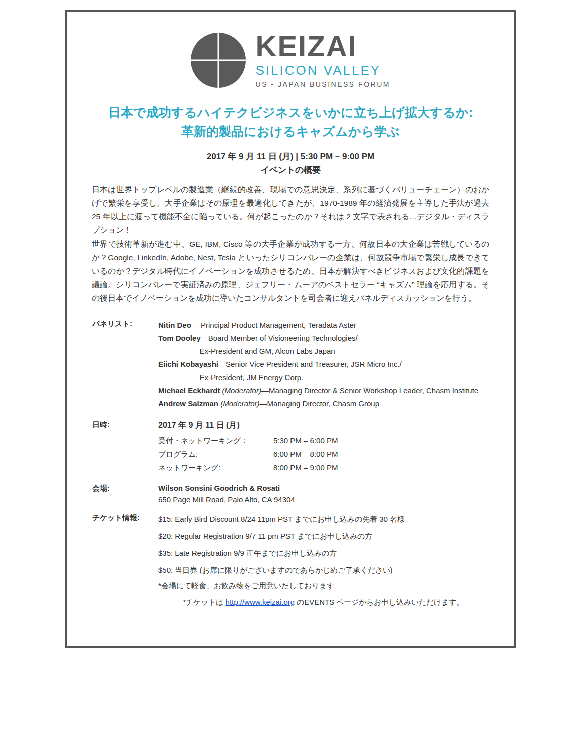KEIZAI
SILICON VALLEY
US - JAPAN BUSINESS FORUM
日本で成功するハイテクビジネスをいかに立ち上げ拡大するか:
革新的製品におけるキャズムから学ぶ
2017 年 9 月 11 日 (月) | 5:30 PM – 9:00 PM
イベントの概要
日本は世界トップレベルの製造業（継続的改善、現場での意思決定、系列に基づくバリューチェーン）のおかげで繁栄を享受し、大手企業はその原理を最適化してきたが、1970-1989 年の経済発展を主導した手法が過去 25 年以上に渡って機能不全に陥っている。何が起こったのか？それは 2 文字で表される…デジタル・ディスラプション！
世界で技術革新が進む中、GE, IBM, Cisco 等の大手企業が成功する一方、何故日本の大企業は苦戦しているのか？Google, LinkedIn, Adobe, Nest, Tesla といったシリコンバレーの企業は、何故競争市場で繁栄し成長できているのか？デジタル時代にイノベーションを成功させるため、日本が解決すべきビジネスおよび文化的課題を議論。シリコンバレーで実証済みの原理、ジェフリー・ムーアのベストセラー “キャズム” 理論を応用する。その後日本でイノベーションを成功に導いたコンサルタントを司会者に迎えパネルディスカッションを行う。
| パネリスト: | Nitin Deo — Principal Product Management, Teradata Aster Tom Dooley —Board Member of Visioneering Technologies/ Ex-President and GM, Alcon Labs Japan Eiichi Kobayashi —Senior Vice President and Treasurer, JSR Micro Inc./ Ex-President, JM Energy Corp. Michael Eckhardt (Moderator) —Managing Director & Senior Workshop Leader, Chasm Institute Andrew Salzman (Moderator) —Managing Director, Chasm Group |
| 日時: | 2017 年 9 月 11 日 (月) 受付・ネットワーキング： 5:30 PM – 6:00 PM プログラム: 6:00 PM – 8:00 PM ネットワーキング: 8:00 PM – 9:00 PM |
| 会場: | Wilson Sonsini Goodrich & Rosati 650 Page Mill Road, Palo Alto, CA 94304 |
| チケット情報: | $15: Early Bird Discount 8/24 11pm PST までにお申し込みの先着 30 名様 $20: Regular Registration 9/7 11 pm PST までにお申し込みの方 $35: Late Registration 9/9 正午までにお申し込みの方 $50: 当日券 (お席に限りがございますのであらかじめご了承ください) *会場にて軽食、お飲み物をご用意いたしております *チケットは http://www.keizai.org のEVENTS ページからお申し込みいただけます。 |